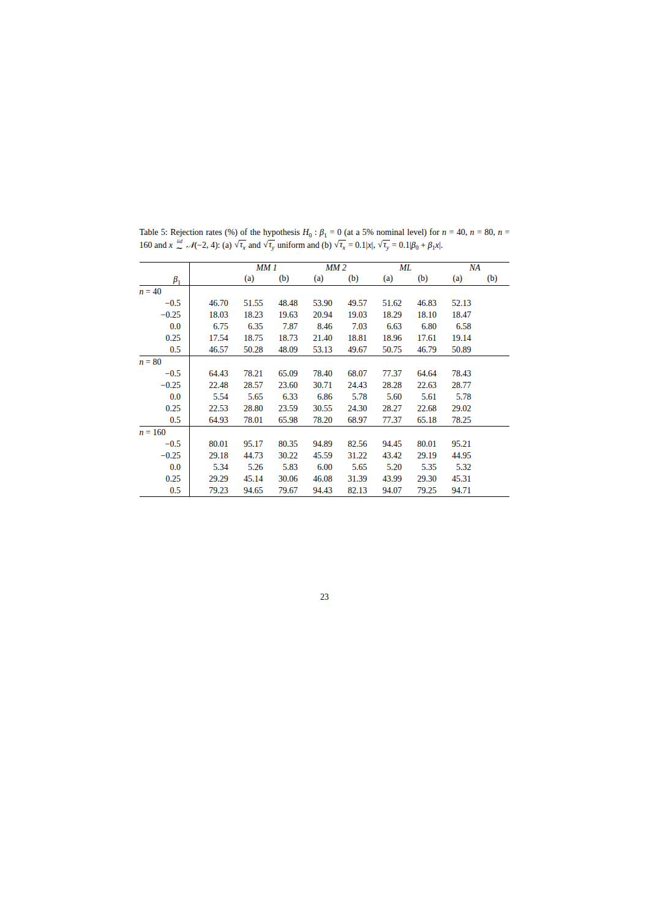Table 5: Rejection rates (%) of the hypothesis H0 : β1 = 0 (at a 5% nominal level) for n = 40, n = 80, n = 160 and x iid∼ 𝒩(−2, 4): (a) √τx and √τy uniform and (b) √τx = 0.1|x|, √τy = 0.1|β0 + β1x|.
| | | MM 1 | MM 2 | ML | NA |
| --- | --- | --- | --- | --- | --- |
| β 1 | | (a) | (b) | (a) | (b) | (a) | (b) | (a) | (b) |
| n = 40 | | | | | | | | | |
| −0.5 | 46.70 | 51.55 | 48.48 | 53.90 | 49.57 | 51.62 | 46.83 | 52.13 | |
| −0.25 | 18.03 | 18.23 | 19.63 | 20.94 | 19.03 | 18.29 | 18.10 | 18.47 | |
| 0.0 | 6.75 | 6.35 | 7.87 | 8.46 | 7.03 | 6.63 | 6.80 | 6.58 | |
| 0.25 | 17.54 | 18.75 | 18.73 | 21.40 | 18.81 | 18.96 | 17.61 | 19.14 | |
| 0.5 | 46.57 | 50.28 | 48.09 | 53.13 | 49.67 | 50.75 | 46.79 | 50.89 | |
| n = 80 | | | | | | | | | |
| −0.5 | 64.43 | 78.21 | 65.09 | 78.40 | 68.07 | 77.37 | 64.64 | 78.43 | |
| −0.25 | 22.48 | 28.57 | 23.60 | 30.71 | 24.43 | 28.28 | 22.63 | 28.77 | |
| 0.0 | 5.54 | 5.65 | 6.33 | 6.86 | 5.78 | 5.60 | 5.61 | 5.78 | |
| 0.25 | 22.53 | 28.80 | 23.59 | 30.55 | 24.30 | 28.27 | 22.68 | 29.02 | |
| 0.5 | 64.93 | 78.01 | 65.98 | 78.20 | 68.97 | 77.37 | 65.18 | 78.25 | |
| n = 160 | | | | | | | | | |
| −0.5 | 80.01 | 95.17 | 80.35 | 94.89 | 82.56 | 94.45 | 80.01 | 95.21 | |
| −0.25 | 29.18 | 44.73 | 30.22 | 45.59 | 31.22 | 43.42 | 29.19 | 44.95 | |
| 0.0 | 5.34 | 5.26 | 5.83 | 6.00 | 5.65 | 5.20 | 5.35 | 5.32 | |
| 0.25 | 29.29 | 45.14 | 30.06 | 46.08 | 31.39 | 43.99 | 29.30 | 45.31 | |
| 0.5 | 79.23 | 94.65 | 79.67 | 94.43 | 82.13 | 94.07 | 79.25 | 94.71 | |
23